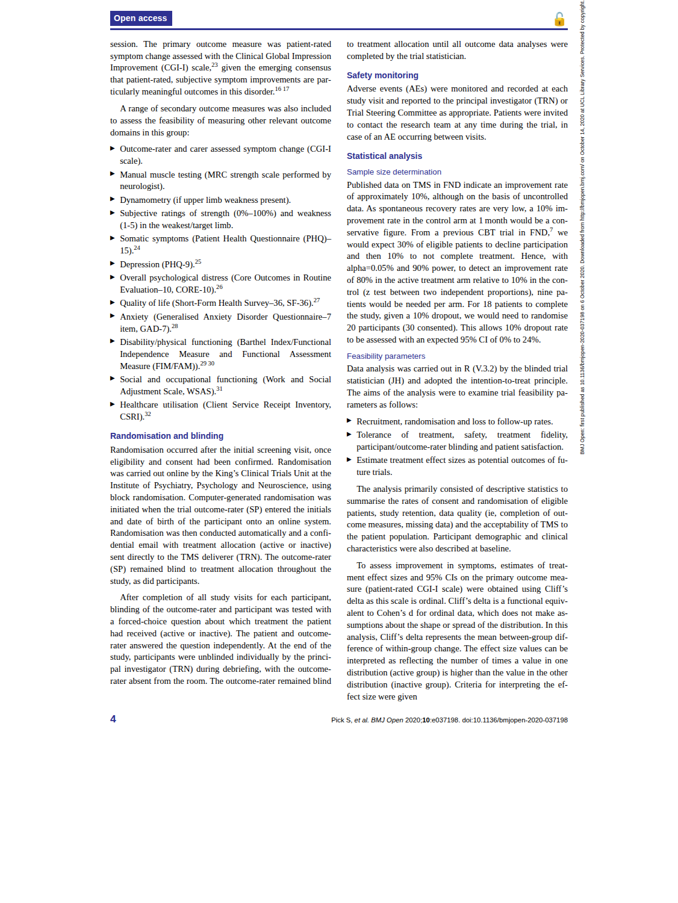BMJ Open: first published as 10.1136/bmjopen-2020-037198 on 6 October 2020. Downloaded from http://bmjopen.bmj.com/ on October 14, 2020 at UCL Library Services. Protected by copyright.
Open access
🔓
session. The primary outcome measure was patient-rated symptom change assessed with the Clinical Global Impression Improvement (CGI-I) scale,23 given the emerging consensus that patient-rated, subjective symptom improvements are particularly meaningful outcomes in this disorder.16 17
A range of secondary outcome measures was also included to assess the feasibility of measuring other relevant outcome domains in this group:
Outcome-rater and carer assessed symptom change (CGI-I scale).
Manual muscle testing (MRC strength scale performed by neurologist).
Dynamometry (if upper limb weakness present).
Subjective ratings of strength (0%–100%) and weakness (1-5) in the weakest/target limb.
Somatic symptoms (Patient Health Questionnaire (PHQ)–15).24
Depression (PHQ-9).25
Overall psychological distress (Core Outcomes in Routine Evaluation–10, CORE-10).26
Quality of life (Short-Form Health Survey–36, SF-36).27
Anxiety (Generalised Anxiety Disorder Questionnaire–7 item, GAD-7).28
Disability/physical functioning (Barthel Index/Functional Independence Measure and Functional Assessment Measure (FIM/FAM)).29 30
Social and occupational functioning (Work and Social Adjustment Scale, WSAS).31
Healthcare utilisation (Client Service Receipt Inventory, CSRI).32
Randomisation and blinding
Randomisation occurred after the initial screening visit, once eligibility and consent had been confirmed. Randomisation was carried out online by the King’s Clinical Trials Unit at the Institute of Psychiatry, Psychology and Neuroscience, using block randomisation. Computer-generated randomisation was initiated when the trial outcome-rater (SP) entered the initials and date of birth of the participant onto an online system. Randomisation was then conducted automatically and a confidential email with treatment allocation (active or inactive) sent directly to the TMS deliverer (TRN). The outcome-rater (SP) remained blind to treatment allocation throughout the study, as did participants.
After completion of all study visits for each participant, blinding of the outcome-rater and participant was tested with a forced-choice question about which treatment the patient had received (active or inactive). The patient and outcome-rater answered the question independently. At the end of the study, participants were unblinded individually by the principal investigator (TRN) during debriefing, with the outcome-rater absent from the room. The outcome-rater remained blind to treatment allocation until all outcome data analyses were completed by the trial statistician.
Safety monitoring
Adverse events (AEs) were monitored and recorded at each study visit and reported to the principal investigator (TRN) or Trial Steering Committee as appropriate. Patients were invited to contact the research team at any time during the trial, in case of an AE occurring between visits.
Statistical analysis
Sample size determination
Published data on TMS in FND indicate an improvement rate of approximately 10%, although on the basis of uncontrolled data. As spontaneous recovery rates are very low, a 10% improvement rate in the control arm at 1 month would be a conservative figure. From a previous CBT trial in FND,7 we would expect 30% of eligible patients to decline participation and then 10% to not complete treatment. Hence, with alpha=0.05% and 90% power, to detect an improvement rate of 80% in the active treatment arm relative to 10% in the control (z test between two independent proportions), nine patients would be needed per arm. For 18 patients to complete the study, given a 10% dropout, we would need to randomise 20 participants (30 consented). This allows 10% dropout rate to be assessed with an expected 95% CI of 0% to 24%.
Feasibility parameters
Data analysis was carried out in R (V.3.2) by the blinded trial statistician (JH) and adopted the intention-to-treat principle. The aims of the analysis were to examine trial feasibility parameters as follows:
Recruitment, randomisation and loss to follow-up rates.
Tolerance of treatment, safety, treatment fidelity, participant/outcome-rater blinding and patient satisfaction.
Estimate treatment effect sizes as potential outcomes of future trials.
The analysis primarily consisted of descriptive statistics to summarise the rates of consent and randomisation of eligible patients, study retention, data quality (ie, completion of outcome measures, missing data) and the acceptability of TMS to the patient population. Participant demographic and clinical characteristics were also described at baseline.
To assess improvement in symptoms, estimates of treatment effect sizes and 95% CIs on the primary outcome measure (patient-rated CGI-I scale) were obtained using Cliff’s delta as this scale is ordinal. Cliff’s delta is a functional equivalent to Cohen’s d for ordinal data, which does not make assumptions about the shape or spread of the distribution. In this analysis, Cliff’s delta represents the mean between-group difference of within-group change. The effect size values can be interpreted as reflecting the number of times a value in one distribution (active group) is higher than the value in the other distribution (inactive group). Criteria for interpreting the effect size were given
4
Pick S, et al. BMJ Open 2020;10:e037198. doi:10.1136/bmjopen-2020-037198